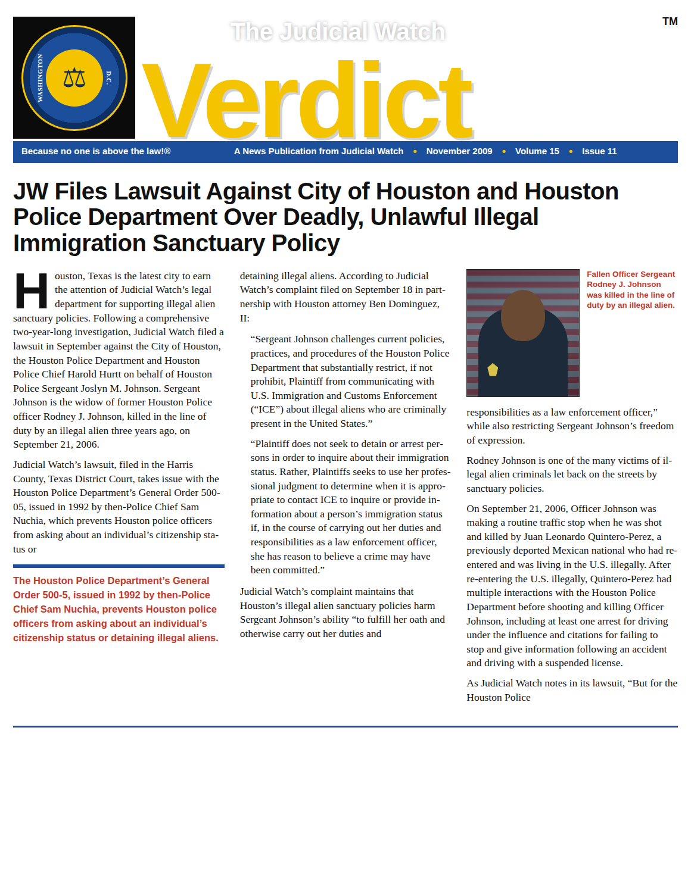JUDICIAL WATCH WASHINGTON D.C.
⚖
TM
The Judicial Watch
Verdict
Because no one is above the law!® A News Publication from Judicial Watch • November 2009 • Volume 15 • Issue 11
JW Files Lawsuit Against City of Houston and Houston Police Department Over Deadly, Unlawful Illegal Immigration Sanctuary Policy
Houston, Texas is the latest city to earn the attention of Judicial Watch’s legal department for supporting illegal alien sanctuary policies. Following a comprehensive two-year-long investigation, Judicial Watch filed a lawsuit in September against the City of Houston, the Houston Police Department and Houston Police Chief Harold Hurtt on behalf of Houston Police Sergeant Joslyn M. Johnson. Sergeant Johnson is the widow of former Houston Police officer Rodney J. Johnson, killed in the line of duty by an illegal alien three years ago, on September 21, 2006.
Judicial Watch’s lawsuit, filed in the Harris County, Texas District Court, takes issue with the Houston Police Department’s General Order 500-05, issued in 1992 by then-Police Chief Sam Nuchia, which prevents Houston police officers from asking about an individual’s citizenship status or
The Houston Police Department’s General Order 500-5, issued in 1992 by then-Police Chief Sam Nuchia, prevents Houston police officers from asking about an individual’s citizenship status or detaining illegal aliens.
detaining illegal aliens. According to Judicial Watch’s complaint filed on September 18 in partnership with Houston attorney Ben Dominguez, II:
“Sergeant Johnson challenges current policies, practices, and procedures of the Houston Police Department that substantially restrict, if not prohibit, Plaintiff from communicating with U.S. Immigration and Customs Enforcement (“ICE”) about illegal aliens who are criminally present in the United States.”
“Plaintiff does not seek to detain or arrest persons in order to inquire about their immigration status. Rather, Plaintiffs seeks to use her professional judgment to determine when it is appropriate to contact ICE to inquire or provide information about a person’s immigration status if, in the course of carrying out her duties and responsibilities as a law enforcement officer, she has reason to believe a crime may have been committed.”
Judicial Watch’s complaint maintains that Houston’s illegal alien sanctuary policies harm Sergeant Johnson’s ability “to fulfill her oath and otherwise carry out her duties and
Fallen Officer Sergeant Rodney J. Johnson was killed in the line of duty by an illegal alien.
responsibilities as a law enforcement officer,” while also restricting Sergeant Johnson’s freedom of expression.
Rodney Johnson is one of the many victims of illegal alien criminals let back on the streets by sanctuary policies.
On September 21, 2006, Officer Johnson was making a routine traffic stop when he was shot and killed by Juan Leonardo Quintero-Perez, a previously deported Mexican national who had re-entered and was living in the U.S. illegally. After re-entering the U.S. illegally, Quintero-Perez had multiple interactions with the Houston Police Department before shooting and killing Officer Johnson, including at least one arrest for driving under the influence and citations for failing to stop and give information following an accident and driving with a suspended license.
As Judicial Watch notes in its lawsuit, “But for the Houston Police